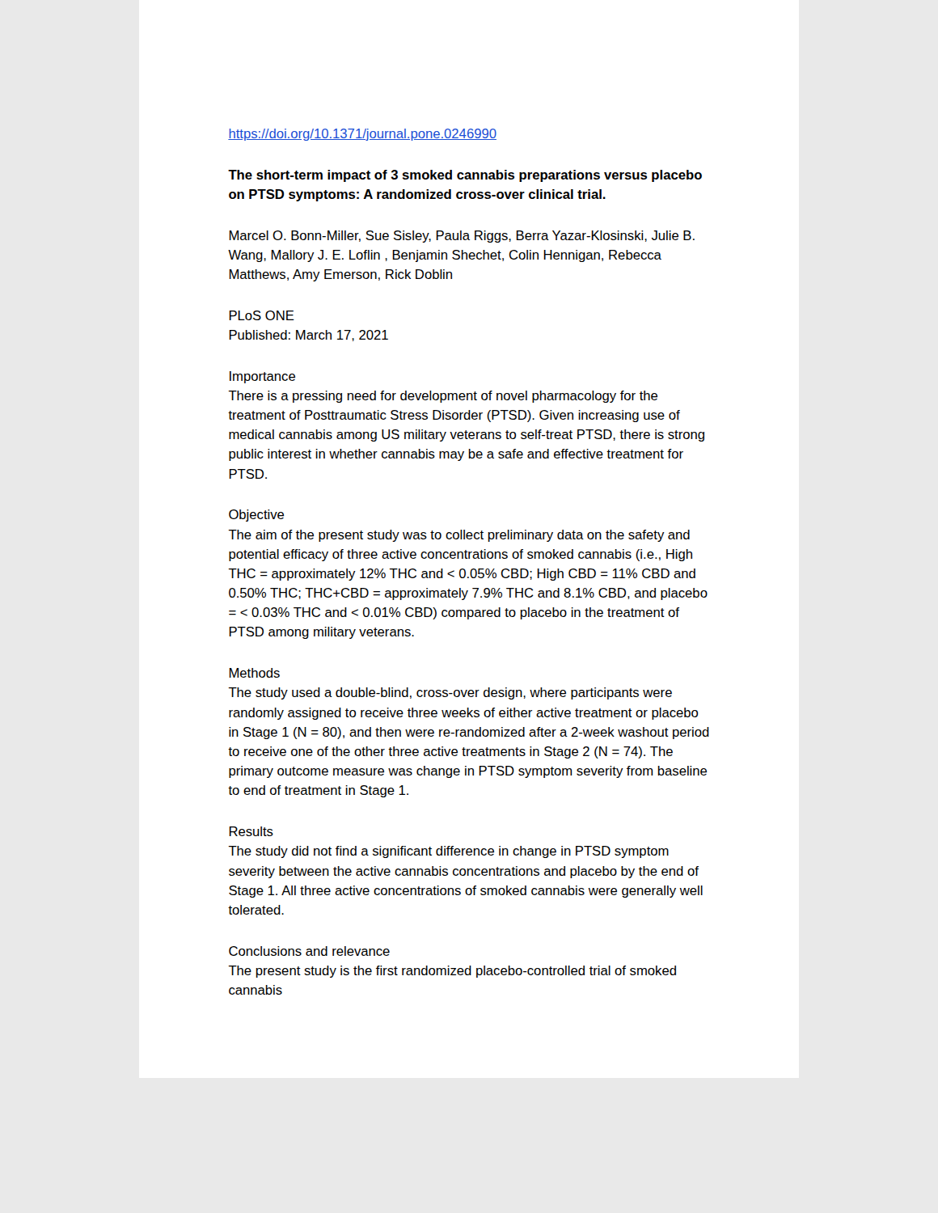https://doi.org/10.1371/journal.pone.0246990
The short-term impact of 3 smoked cannabis preparations versus placebo on PTSD symptoms: A randomized cross-over clinical trial.
Marcel O. Bonn-Miller, Sue Sisley, Paula Riggs, Berra Yazar-Klosinski, Julie B. Wang, Mallory J. E. Loflin , Benjamin Shechet, Colin Hennigan, Rebecca Matthews, Amy Emerson, Rick Doblin
PLoS ONE Published: March 17, 2021
Importance
There is a pressing need for development of novel pharmacology for the treatment of Posttraumatic Stress Disorder (PTSD). Given increasing use of medical cannabis among US military veterans to self-treat PTSD, there is strong public interest in whether cannabis may be a safe and effective treatment for PTSD.
Objective
The aim of the present study was to collect preliminary data on the safety and potential efficacy of three active concentrations of smoked cannabis (i.e., High THC = approximately 12% THC and < 0.05% CBD; High CBD = 11% CBD and 0.50% THC; THC+CBD = approximately 7.9% THC and 8.1% CBD, and placebo = < 0.03% THC and < 0.01% CBD) compared to placebo in the treatment of PTSD among military veterans.
Methods
The study used a double-blind, cross-over design, where participants were randomly assigned to receive three weeks of either active treatment or placebo in Stage 1 (N = 80), and then were re-randomized after a 2-week washout period to receive one of the other three active treatments in Stage 2 (N = 74). The primary outcome measure was change in PTSD symptom severity from baseline to end of treatment in Stage 1.
Results
The study did not find a significant difference in change in PTSD symptom severity between the active cannabis concentrations and placebo by the end of Stage 1. All three active concentrations of smoked cannabis were generally well tolerated.
Conclusions and relevance
The present study is the first randomized placebo-controlled trial of smoked cannabis